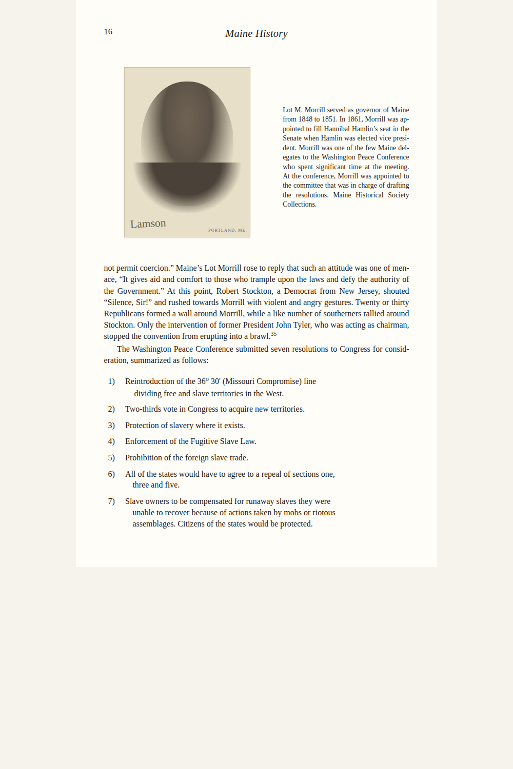16
Maine History
Lamson Portland, Me.
Lot M. Morrill served as governor of Maine from 1848 to 1851. In 1861, Morrill was appointed to fill Hannibal Hamlin’s seat in the Senate when Hamlin was elected vice president. Morrill was one of the few Maine delegates to the Washington Peace Conference who spent significant time at the meeting. At the conference, Morrill was appointed to the committee that was in charge of drafting the resolutions. Maine Historical Society Collections.
not permit coercion.” Maine’s Lot Morrill rose to reply that such an attitude was one of menace, “It gives aid and comfort to those who trample upon the laws and defy the authority of the Government.” At this point, Robert Stockton, a Democrat from New Jersey, shouted “Silence, Sir!” and rushed towards Morrill with violent and angry gestures. Twenty or thirty Republicans formed a wall around Morrill, while a like number of southerners rallied around Stockton. Only the intervention of former President John Tyler, who was acting as chairman, stopped the convention from erupting into a brawl.35
The Washington Peace Conference submitted seven resolutions to Congress for consideration, summarized as follows:
Reintroduction of the 36o 30' (Missouri Compromise) line dividing free and slave territories in the West.
Two-thirds vote in Congress to acquire new territories.
Protection of slavery where it exists.
Enforcement of the Fugitive Slave Law.
Prohibition of the foreign slave trade.
All of the states would have to agree to a repeal of sections one, three and five.
Slave owners to be compensated for runaway slaves they were unable to recover because of actions taken by mobs or riotous assemblages. Citizens of the states would be protected.